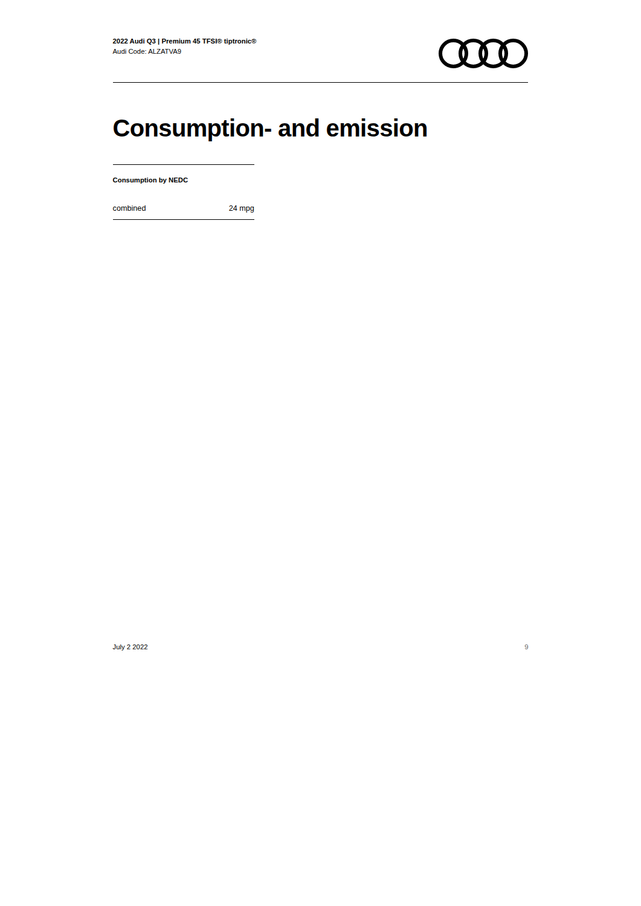2022 Audi Q3 | Premium 45 TFSI® tiptronic®
Audi Code: ALZATVA9
Consumption- and emission
Consumption by NEDC
combined 24 mpg
July 2 2022 9